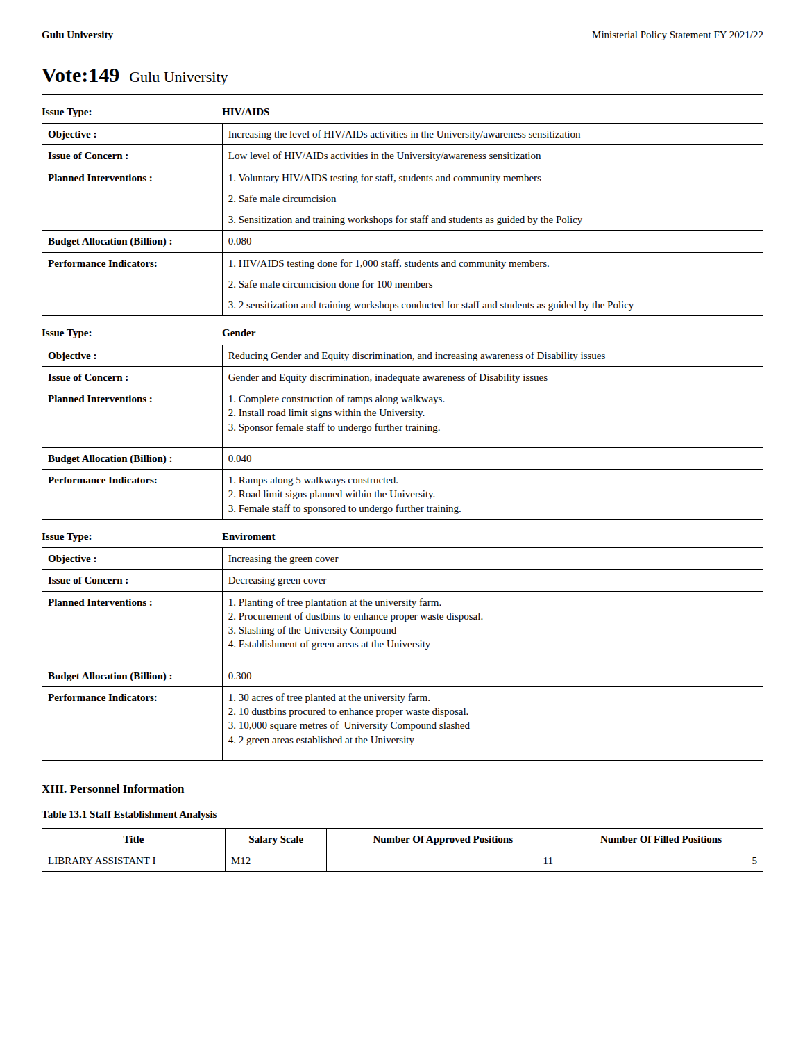Gulu University
Ministerial Policy Statement FY 2021/22
Vote:149 Gulu University
Issue Type:
HIV/AIDS
| Objective : | Increasing the level of HIV/AIDs activities in the University/awareness sensitization |
| Issue of Concern : | Low level of HIV/AIDs activities in the University/awareness sensitization |
| Planned Interventions : | 1. Voluntary HIV/AIDS testing for staff, students and community members 2. Safe male circumcision 3. Sensitization and training workshops for staff and students as guided by the Policy |
| Budget Allocation (Billion) : | 0.080 |
| Performance Indicators: | 1. HIV/AIDS testing done for 1,000 staff, students and community members. 2. Safe male circumcision done for 100 members 3. 2 sensitization and training workshops conducted for staff and students as guided by the Policy |
Issue Type:
Gender
| Objective : | Reducing Gender and Equity discrimination, and increasing awareness of Disability issues |
| Issue of Concern : | Gender and Equity discrimination, inadequate awareness of Disability issues |
| Planned Interventions : | 1. Complete construction of ramps along walkways. 2. Install road limit signs within the University. 3. Sponsor female staff to undergo further training. |
| Budget Allocation (Billion) : | 0.040 |
| Performance Indicators: | 1. Ramps along 5 walkways constructed. 2. Road limit signs planned within the University. 3. Female staff to sponsored to undergo further training. |
Issue Type:
Enviroment
| Objective : | Increasing the green cover |
| Issue of Concern : | Decreasing green cover |
| Planned Interventions : | 1. Planting of tree plantation at the university farm. 2. Procurement of dustbins to enhance proper waste disposal. 3. Slashing of the University Compound 4. Establishment of green areas at the University |
| Budget Allocation (Billion) : | 0.300 |
| Performance Indicators: | 1. 30 acres of tree planted at the university farm. 2. 10 dustbins procured to enhance proper waste disposal. 3. 10,000 square metres of University Compound slashed 4. 2 green areas established at the University |
XIII. Personnel Information
Table 13.1 Staff Establishment Analysis
| Title | Salary Scale | Number Of Approved Positions | Number Of Filled Positions |
| --- | --- | --- | --- |
| LIBRARY ASSISTANT I | M12 | 11 | 5 |